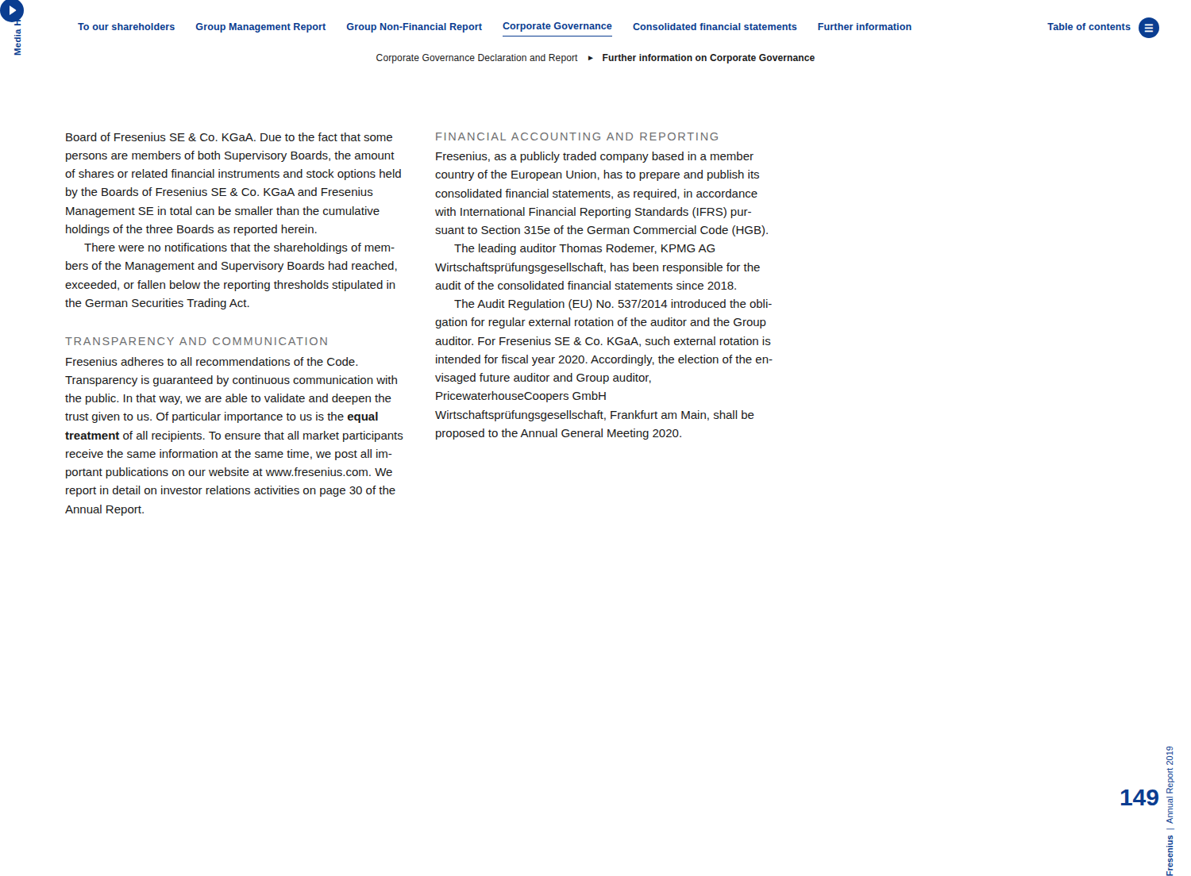Media Hub
To our shareholders Group Management Report Group Non-Financial Report Corporate Governance Consolidated financial statements Further information Table of contents ☰
Corporate Governance Declaration and Report ► Further information on Corporate Governance
Board of Fresenius SE & Co. KGaA. Due to the fact that some persons are members of both Supervisory Boards, the amount of shares or related financial instruments and stock options held by the Boards of Fresenius SE & Co. KGaA and Fresenius Management SE in total can be smaller than the cumulative holdings of the three Boards as reported herein.
There were no notifications that the shareholdings of members of the Management and Supervisory Boards had reached, exceeded, or fallen below the reporting thresholds stipulated in the German Securities Trading Act.
Transparency and communication
Fresenius adheres to all recommendations of the Code. Transparency is guaranteed by continuous communication with the public. In that way, we are able to validate and deepen the trust given to us. Of particular importance to us is the equal treatment of all recipients. To ensure that all market participants receive the same information at the same time, we post all important publications on our website at www.fresenius.com. We report in detail on investor relations activities on page 30 of the Annual Report.
Financial accounting and reporting
Fresenius, as a publicly traded company based in a member country of the European Union, has to prepare and publish its consolidated financial statements, as required, in accordance with International Financial Reporting Standards (IFRS) pursuant to Section 315e of the German Commercial Code (HGB).
The leading auditor Thomas Rodemer, KPMG AG Wirtschaftsprüfungsgesellschaft, has been responsible for the audit of the consolidated financial statements since 2018.
The Audit Regulation (EU) No. 537/2014 introduced the obligation for regular external rotation of the auditor and the Group auditor. For Fresenius SE & Co. KGaA, such external rotation is intended for fiscal year 2020. Accordingly, the election of the envisaged future auditor and Group auditor, PricewaterhouseCoopers GmbH Wirtschaftsprüfungsgesellschaft, Frankfurt am Main, shall be proposed to the Annual General Meeting 2020.
Fresenius | Annual Report 2019
149